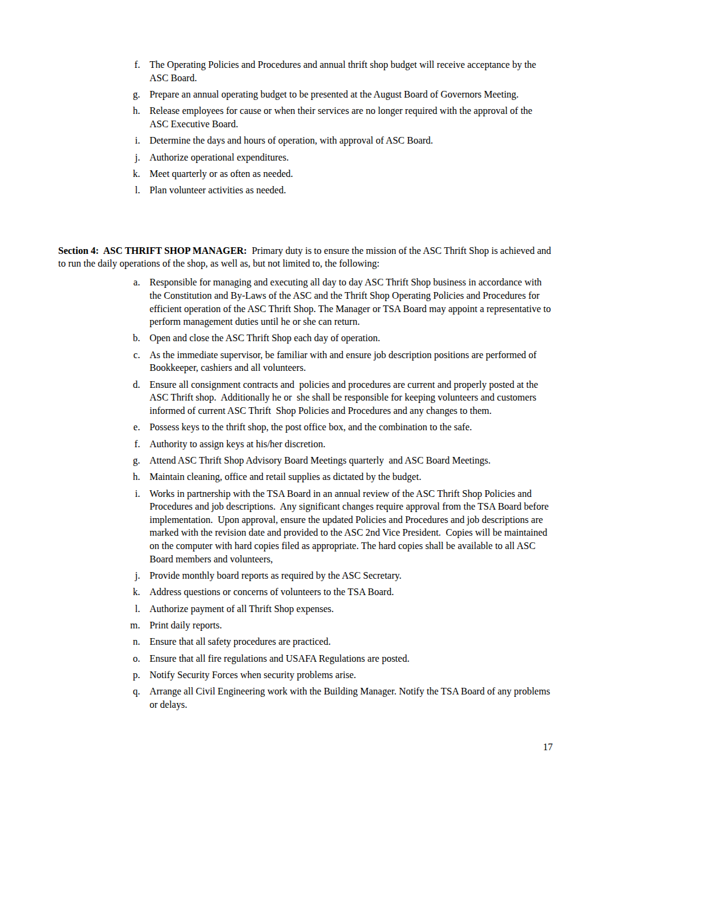The Operating Policies and Procedures and annual thrift shop budget will receive acceptance by the ASC Board.
Prepare an annual operating budget to be presented at the August Board of Governors Meeting.
Release employees for cause or when their services are no longer required with the approval of the ASC Executive Board.
Determine the days and hours of operation, with approval of ASC Board.
Authorize operational expenditures.
Meet quarterly or as often as needed.
Plan volunteer activities as needed.
Section 4: ASC THRIFT SHOP MANAGER: Primary duty is to ensure the mission of the ASC Thrift Shop is achieved and to run the daily operations of the shop, as well as, but not limited to, the following:
Responsible for managing and executing all day to day ASC Thrift Shop business in accordance with the Constitution and By-Laws of the ASC and the Thrift Shop Operating Policies and Procedures for efficient operation of the ASC Thrift Shop. The Manager or TSA Board may appoint a representative to perform management duties until he or she can return.
Open and close the ASC Thrift Shop each day of operation.
As the immediate supervisor, be familiar with and ensure job description positions are performed of Bookkeeper, cashiers and all volunteers.
Ensure all consignment contracts and policies and procedures are current and properly posted at the ASC Thrift shop. Additionally he or she shall be responsible for keeping volunteers and customers informed of current ASC Thrift Shop Policies and Procedures and any changes to them.
Possess keys to the thrift shop, the post office box, and the combination to the safe.
Authority to assign keys at his/her discretion.
Attend ASC Thrift Shop Advisory Board Meetings quarterly and ASC Board Meetings.
Maintain cleaning, office and retail supplies as dictated by the budget.
Works in partnership with the TSA Board in an annual review of the ASC Thrift Shop Policies and Procedures and job descriptions. Any significant changes require approval from the TSA Board before implementation. Upon approval, ensure the updated Policies and Procedures and job descriptions are marked with the revision date and provided to the ASC 2nd Vice President. Copies will be maintained on the computer with hard copies filed as appropriate. The hard copies shall be available to all ASC Board members and volunteers,
Provide monthly board reports as required by the ASC Secretary.
Address questions or concerns of volunteers to the TSA Board.
Authorize payment of all Thrift Shop expenses.
Print daily reports.
Ensure that all safety procedures are practiced.
Ensure that all fire regulations and USAFA Regulations are posted.
Notify Security Forces when security problems arise.
Arrange all Civil Engineering work with the Building Manager. Notify the TSA Board of any problems or delays.
17